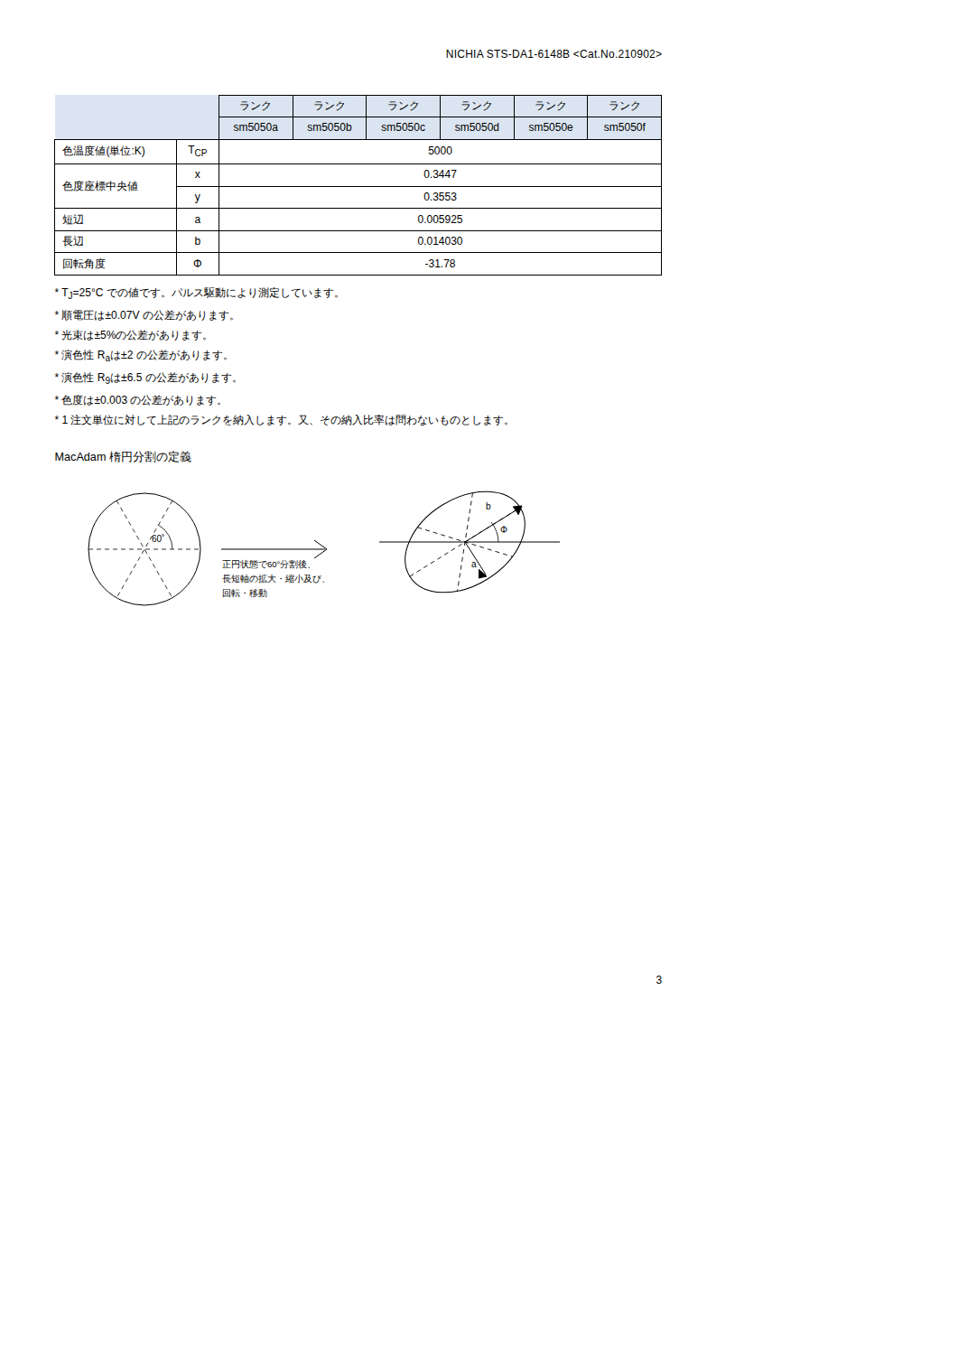NICHIA STS-DA1-6148B <Cat.No.210902>
| | | ランク | ランク | ランク | ランク | ランク | ランク |
| --- | --- | --- | --- | --- | --- | --- | --- |
| | | sm5050a | sm5050b | sm5050c | sm5050d | sm5050e | sm5050f |
| 色温度値(単位:K) | T CP | 5000 |
| 色度座標中央値 | x | 0.3447 |
| y | 0.3553 |
| 短辺 | a | 0.005925 |
| 長辺 | b | 0.014030 |
| 回転角度 | Φ | -31.78 |
* TJ=25°C での値です。パルス駆動により測定しています。
* 順電圧は±0.07V の公差があります。
* 光束は±5%の公差があります。
* 演色性 Raは±2 の公差があります。
* 演色性 R9は±6.5 の公差があります。
* 色度は±0.003 の公差があります。
* 1 注文単位に対して上記のランクを納入します。又、その納入比率は問わないものとします。
MacAdam 楕円分割の定義
60˚ 正円状態で60°分割後、 長短軸の拡大・縮小及び、 回転・移動 b a Φ
3